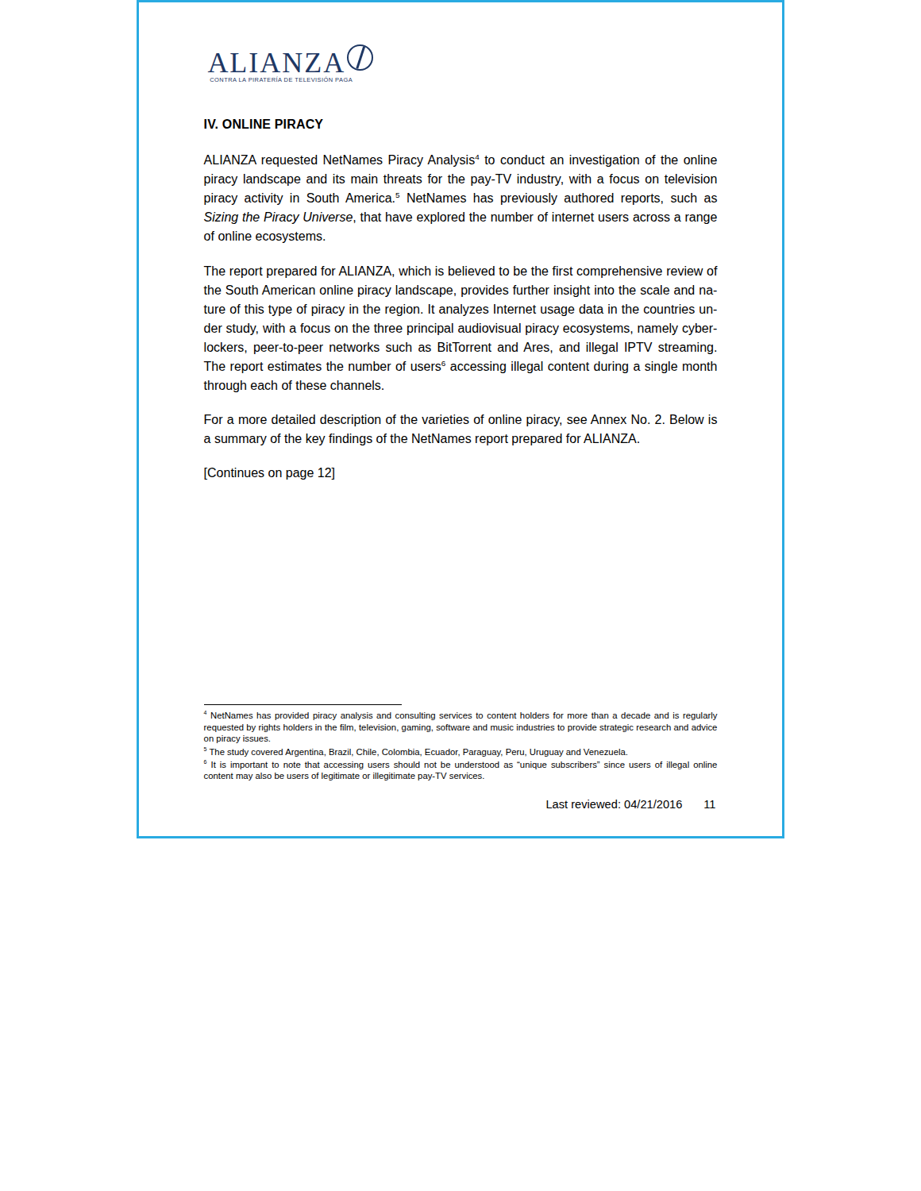ALIANZA
CONTRA LA PIRATERÍA DE TELEVISIÓN PAGA
IV. ONLINE PIRACY
ALIANZA requested NetNames Piracy Analysis4 to conduct an investigation of the online piracy landscape and its main threats for the pay-TV industry, with a focus on television piracy activity in South America.5 NetNames has previously authored reports, such as Sizing the Piracy Universe, that have explored the number of internet users across a range of online ecosystems.
The report prepared for ALIANZA, which is believed to be the first comprehensive review of the South American online piracy landscape, provides further insight into the scale and nature of this type of piracy in the region. It analyzes Internet usage data in the countries under study, with a focus on the three principal audiovisual piracy ecosystems, namely cyberlockers, peer-to-peer networks such as BitTorrent and Ares, and illegal IPTV streaming. The report estimates the number of users6 accessing illegal content during a single month through each of these channels.
For a more detailed description of the varieties of online piracy, see Annex No. 2. Below is a summary of the key findings of the NetNames report prepared for ALIANZA.
[Continues on page 12]
4 NetNames has provided piracy analysis and consulting services to content holders for more than a decade and is regularly requested by rights holders in the film, television, gaming, software and music industries to provide strategic research and advice on piracy issues.
5 The study covered Argentina, Brazil, Chile, Colombia, Ecuador, Paraguay, Peru, Uruguay and Venezuela.
6 It is important to note that accessing users should not be understood as “unique subscribers” since users of illegal online content may also be users of legitimate or illegitimate pay-TV services.
Last reviewed: 04/21/201611